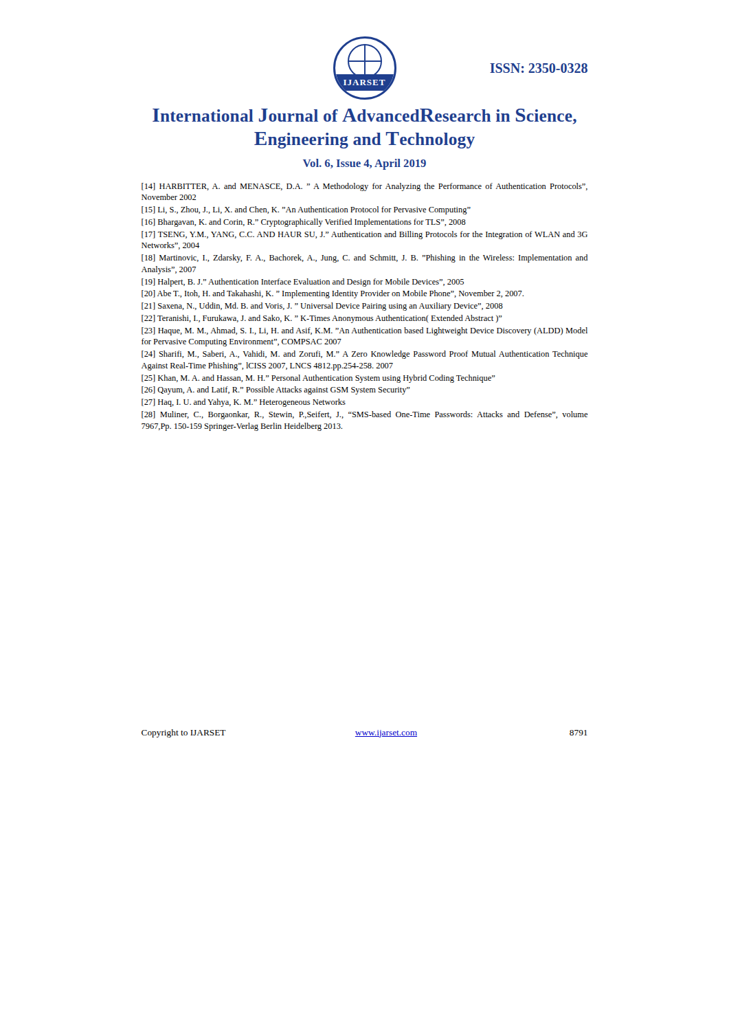ISSN: 2350-0328
IJARSET
International Journal of AdvancedResearch in Science,
Engineering and Technology
Vol. 6, Issue 4, April 2019
[14] HARBITTER, A. and MENASCE, D.A. ” A Methodology for Analyzing the Performance of Authentication Protocols”, November 2002
[15] Li, S., Zhou, J., Li, X. and Chen, K. ”An Authentication Protocol for Pervasive Computing”
[16] Bhargavan, K. and Corin, R.” Cryptographically Verified Implementations for TLS”, 2008
[17] TSENG, Y.M., YANG, C.C. AND HAUR SU, J.” Authentication and Billing Protocols for the Integration of WLAN and 3G Networks”, 2004
[18] Martinovic, I., Zdarsky, F. A., Bachorek, A., Jung, C. and Schmitt, J. B. ”Phishing in the Wireless: Implementation and Analysis”, 2007
[19] Halpert, B. J.” Authentication Interface Evaluation and Design for Mobile Devices”, 2005
[20] Abe T., Itoh, H. and Takahashi, K. ” Implementing Identity Provider on Mobile Phone”, November 2, 2007.
[21] Saxena, N., Uddin, Md. B. and Voris, J. ” Universal Device Pairing using an Auxiliary Device”, 2008
[22] Teranishi, I., Furukawa, J. and Sako, K. ” K-Times Anonymous Authentication( Extended Abstract )”
[23] Haque, M. M., Ahmad, S. I., Li, H. and Asif, K.M. ”An Authentication based Lightweight Device Discovery (ALDD) Model for Pervasive Computing Environment”, COMPSAC 2007
[24] Sharifi, M., Saberi, A., Vahidi, M. and Zorufi, M.” A Zero Knowledge Password Proof Mutual Authentication Technique Against Real-Time Phishing”, lCISS 2007, LNCS 4812.pp.254-258. 2007
[25] Khan, M. A. and Hassan, M. H.” Personal Authentication System using Hybrid Coding Technique”
[26] Qayum, A. and Latif, R.” Possible Attacks against GSM System Security”
[27] Haq, I. U. and Yahya, K. M.” Heterogeneous Networks
[28] Muliner, C., Borgaonkar, R., Stewin, P.,Seifert, J., “SMS-based One-Time Passwords: Attacks and Defense”, volume 7967,Pp. 150-159 Springer-Verlag Berlin Heidelberg 2013.
Copyright to IJARSET
www.ijarset.com
8791